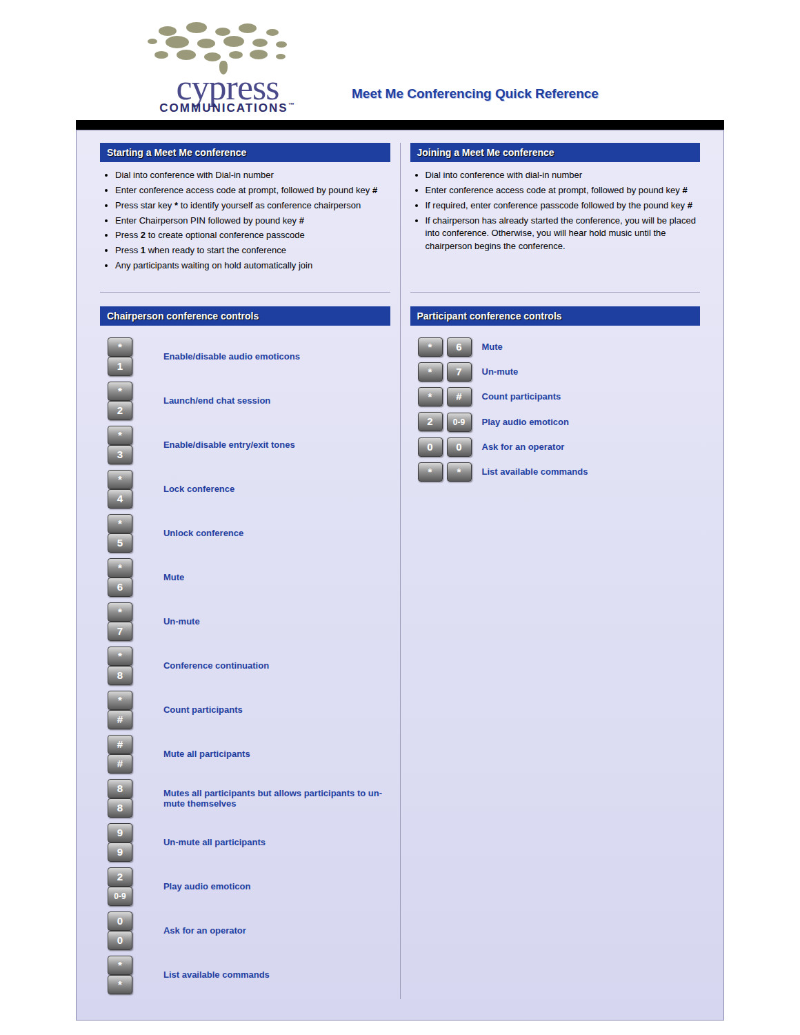cypress
COMMUNICATIONS™
Meet Me Conferencing Quick Reference
| Starting a Meet Me conference Dial into conference with Dial-in number Enter conference access code at prompt, followed by pound key # Press star key * to identify yourself as conference chairperson Enter Chairperson PIN followed by pound key # Press 2 to create optional conference passcode Press 1 when ready to start the conference Any participants waiting on hold automatically join | Joining a Meet Me conference Dial into conference with dial-in number Enter conference access code at prompt, followed by pound key # If required, enter conference passcode followed by the pound key # If chairperson has already started the conference, you will be placed into conference. Otherwise, you will hear hold music until the chairperson begins the conference. |
| Chairperson conference controls / * 1 / Enable/disable audio emoticons / / * 2 / Launch/end chat session / / * 3 / Enable/disable entry/exit tones / / * 4 / Lock conference / / * 5 / Unlock conference / / * 6 / Mute / / * 7 / Un-mute / / * 8 / Conference continuation / / * # / Count participants / / # # / Mute all participants / / 8 8 / Mutes all participants but allows participants to un-mute themselves / / 9 9 / Un-mute all participants / / 2 0-9 / Play audio emoticon / / 0 0 / Ask for an operator / / * * / List available commands / | Participant conference controls / * 6 / Mute / / * 7 / Un-mute / / * # / Count participants / / 2 0-9 / Play audio emoticon / / 0 0 / Ask for an operator / / * * / List available commands / |